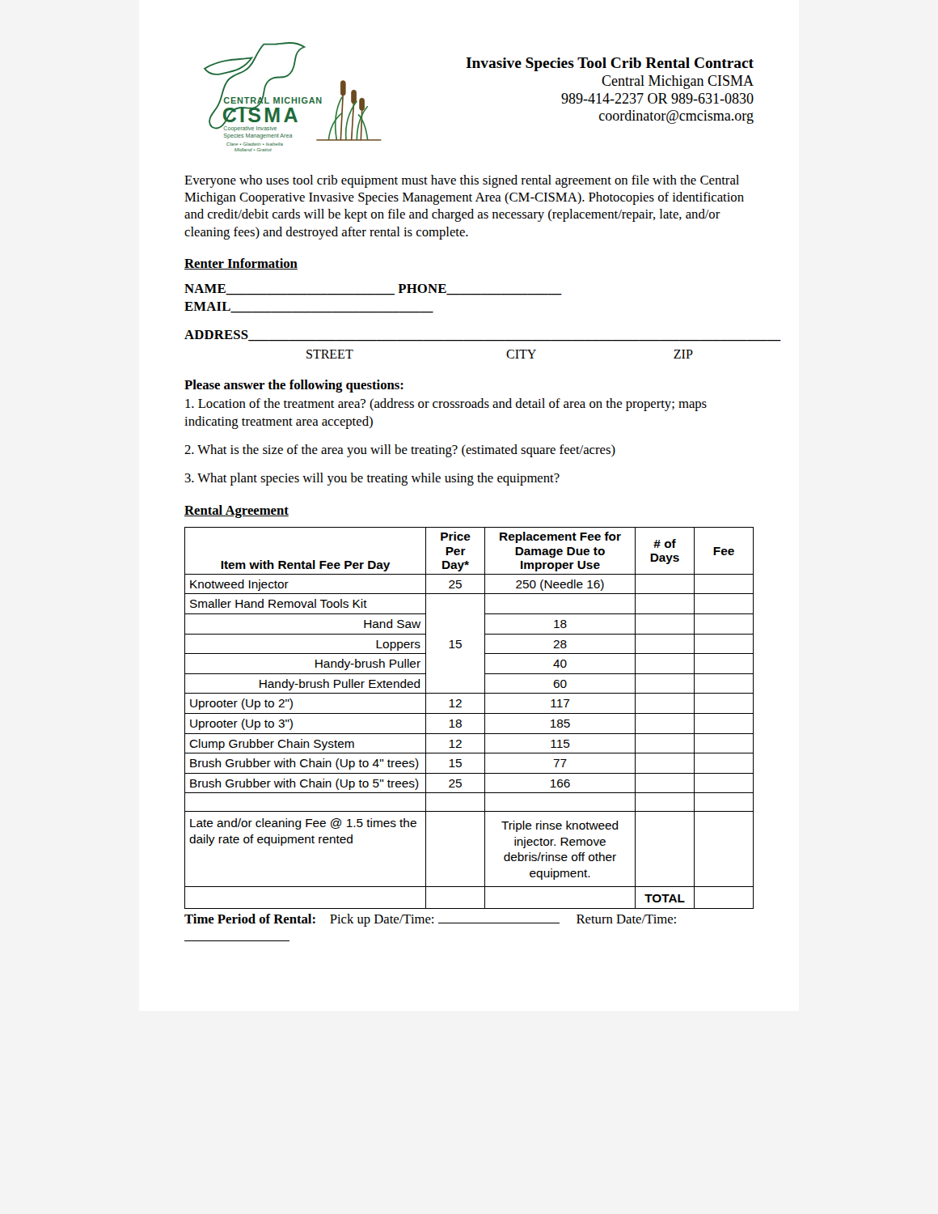CENTRAL MICHIGAN CISMA Cooperative Invasive Species Management Area Clare • Gladwin • Isabella Midland • Gratiot
Invasive Species Tool Crib Rental Contract
Central Michigan CISMA
989-414-2237 OR 989-631-0830
coordinator@cmcisma.org
Everyone who uses tool crib equipment must have this signed rental agreement on file with the Central Michigan Cooperative Invasive Species Management Area (CM-CISMA). Photocopies of identification and credit/debit cards will be kept on file and charged as necessary (replacement/repair, late, and/or cleaning fees) and destroyed after rental is complete.
Renter Information
NAME_________________________ PHONE_________________ EMAIL______________________________
ADDRESS_______________________________________________________________________________
STREET CITY ZIP
Please answer the following questions:
1. Location of the treatment area? (address or crossroads and detail of area on the property; maps indicating treatment area accepted)
2. What is the size of the area you will be treating? (estimated square feet/acres)
3. What plant species will you be treating while using the equipment?
Rental Agreement
| Item with Rental Fee Per Day | Price Per Day* | Replacement Fee for Damage Due to Improper Use | # of Days | Fee |
| --- | --- | --- | --- | --- |
| Knotweed Injector | 25 | 250 (Needle 16) | | |
| Smaller Hand Removal Tools Kit | 15 | | | |
| Hand Saw | 18 | | |
| Loppers | 28 | | |
| Handy-brush Puller | 40 | | |
| Handy-brush Puller Extended | 60 | | |
| Uprooter (Up to 2") | 12 | 117 | | |
| Uprooter (Up to 3") | 18 | 185 | | |
| Clump Grubber Chain System | 12 | 115 | | |
| Brush Grubber with Chain (Up to 4" trees) | 15 | 77 | | |
| Brush Grubber with Chain (Up to 5" trees) | 25 | 166 | | |
| Late and/or cleaning Fee @ 1.5 times the daily rate of equipment rented | | Triple rinse knotweed injector. Remove debris/rinse off other equipment. | | |
| | | | TOTAL | |
Time Period of Rental: Pick up Date/Time: Return Date/Time: